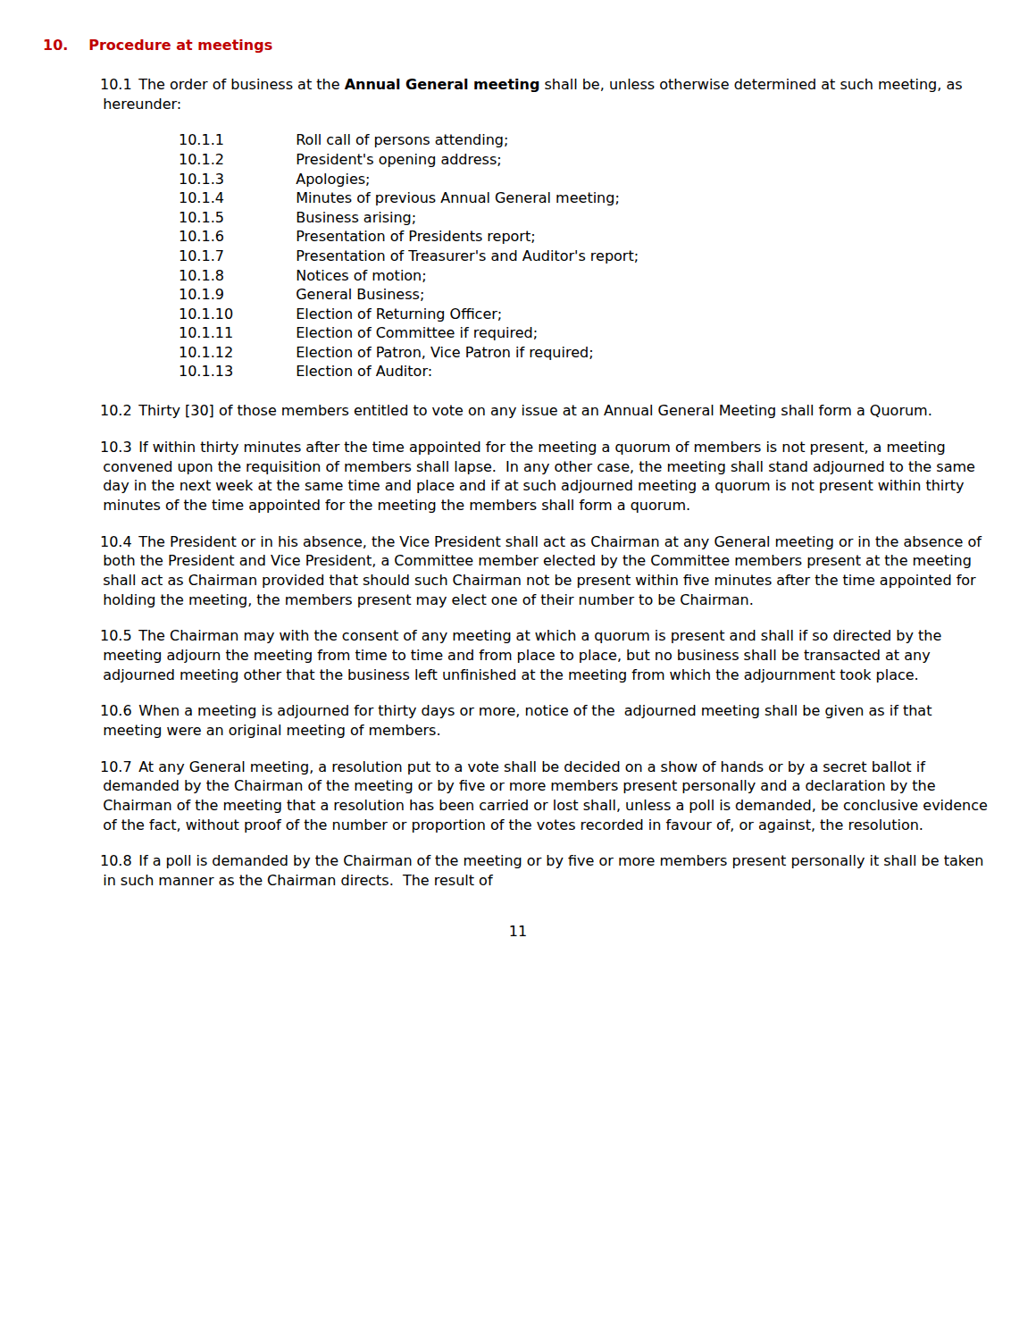10. Procedure at meetings
10.1 The order of business at the Annual General meeting shall be, unless otherwise determined at such meeting, as hereunder:
10.1.1 Roll call of persons attending;
10.1.2 President's opening address;
10.1.3 Apologies;
10.1.4 Minutes of previous Annual General meeting;
10.1.5 Business arising;
10.1.6 Presentation of Presidents report;
10.1.7 Presentation of Treasurer's and Auditor's report;
10.1.8 Notices of motion;
10.1.9 General Business;
10.1.10 Election of Returning Officer;
10.1.11 Election of Committee if required;
10.1.12 Election of Patron, Vice Patron if required;
10.1.13 Election of Auditor:
10.2 Thirty [30] of those members entitled to vote on any issue at an Annual General Meeting shall form a Quorum.
10.3 If within thirty minutes after the time appointed for the meeting a quorum of members is not present, a meeting convened upon the requisition of members shall lapse. In any other case, the meeting shall stand adjourned to the same day in the next week at the same time and place and if at such adjourned meeting a quorum is not present within thirty minutes of the time appointed for the meeting the members shall form a quorum.
10.4 The President or in his absence, the Vice President shall act as Chairman at any General meeting or in the absence of both the President and Vice President, a Committee member elected by the Committee members present at the meeting shall act as Chairman provided that should such Chairman not be present within five minutes after the time appointed for holding the meeting, the members present may elect one of their number to be Chairman.
10.5 The Chairman may with the consent of any meeting at which a quorum is present and shall if so directed by the meeting adjourn the meeting from time to time and from place to place, but no business shall be transacted at any adjourned meeting other that the business left unfinished at the meeting from which the adjournment took place.
10.6 When a meeting is adjourned for thirty days or more, notice of the adjourned meeting shall be given as if that meeting were an original meeting of members.
10.7 At any General meeting, a resolution put to a vote shall be decided on a show of hands or by a secret ballot if demanded by the Chairman of the meeting or by five or more members present personally and a declaration by the Chairman of the meeting that a resolution has been carried or lost shall, unless a poll is demanded, be conclusive evidence of the fact, without proof of the number or proportion of the votes recorded in favour of, or against, the resolution.
10.8 If a poll is demanded by the Chairman of the meeting or by five or more members present personally it shall be taken in such manner as the Chairman directs. The result of
11